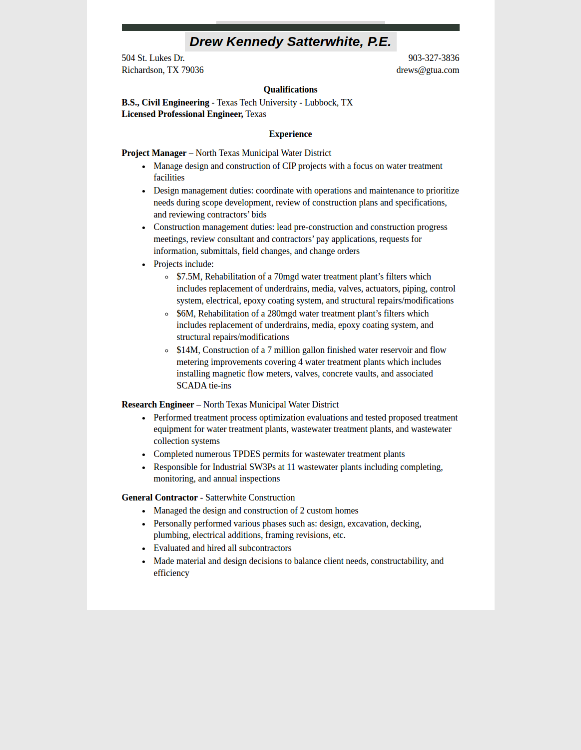Drew Kennedy Satterwhite, P.E.
| 504 St. Lukes Dr. | 903-327-3836 |
| Richardson, TX 79036 | drews@gtua.com |
Qualifications
B.S., Civil Engineering - Texas Tech University - Lubbock, TX
Licensed Professional Engineer, Texas
Experience
Project Manager – North Texas Municipal Water District
Manage design and construction of CIP projects with a focus on water treatment facilities
Design management duties: coordinate with operations and maintenance to prioritize needs during scope development, review of construction plans and specifications, and reviewing contractors’ bids
Construction management duties: lead pre-construction and construction progress meetings, review consultant and contractors’ pay applications, requests for information, submittals, field changes, and change orders
Projects include:
$7.5M, Rehabilitation of a 70mgd water treatment plant’s filters which includes replacement of underdrains, media, valves, actuators, piping, control system, electrical, epoxy coating system, and structural repairs/modifications
$6M, Rehabilitation of a 280mgd water treatment plant’s filters which includes replacement of underdrains, media, epoxy coating system, and structural repairs/modifications
$14M, Construction of a 7 million gallon finished water reservoir and flow metering improvements covering 4 water treatment plants which includes installing magnetic flow meters, valves, concrete vaults, and associated SCADA tie-ins
Research Engineer – North Texas Municipal Water District
Performed treatment process optimization evaluations and tested proposed treatment equipment for water treatment plants, wastewater treatment plants, and wastewater collection systems
Completed numerous TPDES permits for wastewater treatment plants
Responsible for Industrial SW3Ps at 11 wastewater plants including completing, monitoring, and annual inspections
General Contractor - Satterwhite Construction
Managed the design and construction of 2 custom homes
Personally performed various phases such as: design, excavation, decking, plumbing, electrical additions, framing revisions, etc.
Evaluated and hired all subcontractors
Made material and design decisions to balance client needs, constructability, and efficiency